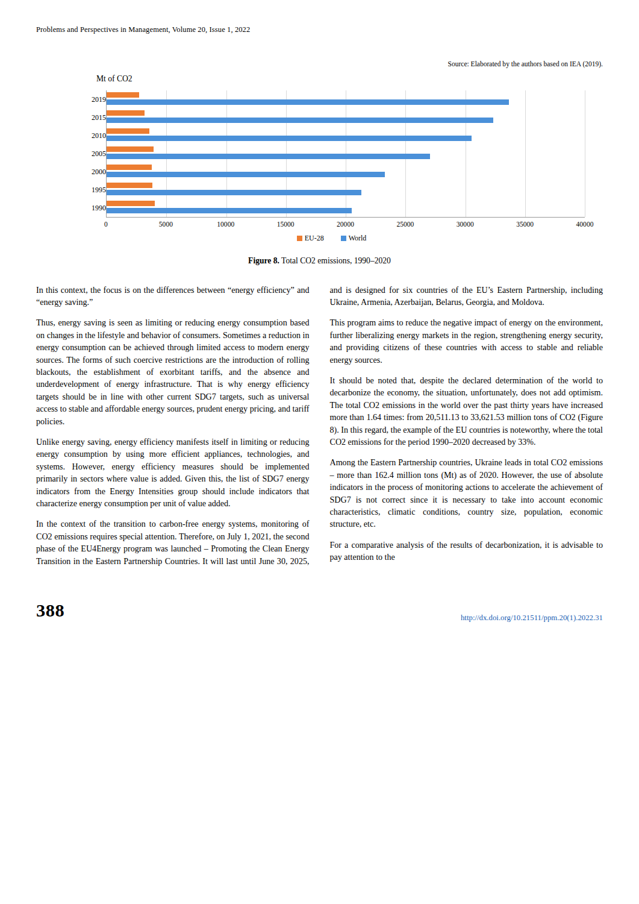Problems and Perspectives in Management, Volume 20, Issue 1, 2022
Source: Elaborated by the authors based on IEA (2019).
Mt of CO2
| 2019 | |
| 2015 | |
| 2010 | |
| 2005 | |
| 2000 | |
| 1995 | |
| 1990 | |
0 5000 10000 15000 20000 25000 30000 35000 40000
EU-28 World
Figure 8. Total CO2 emissions, 1990–2020
In this context, the focus is on the differences between “energy efficiency” and “energy saving.”
Thus, energy saving is seen as limiting or reducing energy consumption based on changes in the lifestyle and behavior of consumers. Sometimes a reduction in energy consumption can be achieved through limited access to modern energy sources. The forms of such coercive restrictions are the introduction of rolling blackouts, the establishment of exorbitant tariffs, and the absence and underdevelopment of energy infrastructure. That is why energy efficiency targets should be in line with other current SDG7 targets, such as universal access to stable and affordable energy sources, prudent energy pricing, and tariff policies.
Unlike energy saving, energy efficiency manifests itself in limiting or reducing energy consumption by using more efficient appliances, technologies, and systems. However, energy efficiency measures should be implemented primarily in sectors where value is added. Given this, the list of SDG7 energy indicators from the Energy Intensities group should include indicators that characterize energy consumption per unit of value added.
In the context of the transition to carbon-free energy systems, monitoring of CO2 emissions requires special attention. Therefore, on July 1, 2021, the second phase of the EU4Energy program was launched – Promoting the Clean Energy Transition in the Eastern Partnership Countries. It will last until June 30, 2025, and is designed for six countries of the EU’s Eastern Partnership, including Ukraine, Armenia, Azerbaijan, Belarus, Georgia, and Moldova.
This program aims to reduce the negative impact of energy on the environment, further liberalizing energy markets in the region, strengthening energy security, and providing citizens of these countries with access to stable and reliable energy sources.
It should be noted that, despite the declared determination of the world to decarbonize the economy, the situation, unfortunately, does not add optimism. The total CO2 emissions in the world over the past thirty years have increased more than 1.64 times: from 20,511.13 to 33,621.53 million tons of CO2 (Figure 8). In this regard, the example of the EU countries is noteworthy, where the total CO2 emissions for the period 1990–2020 decreased by 33%.
Among the Eastern Partnership countries, Ukraine leads in total CO2 emissions – more than 162.4 million tons (Mt) as of 2020. However, the use of absolute indicators in the process of monitoring actions to accelerate the achievement of SDG7 is not correct since it is necessary to take into account economic characteristics, climatic conditions, country size, population, economic structure, etc.
For a comparative analysis of the results of decarbonization, it is advisable to pay attention to the
388
http://dx.doi.org/10.21511/ppm.20(1).2022.31